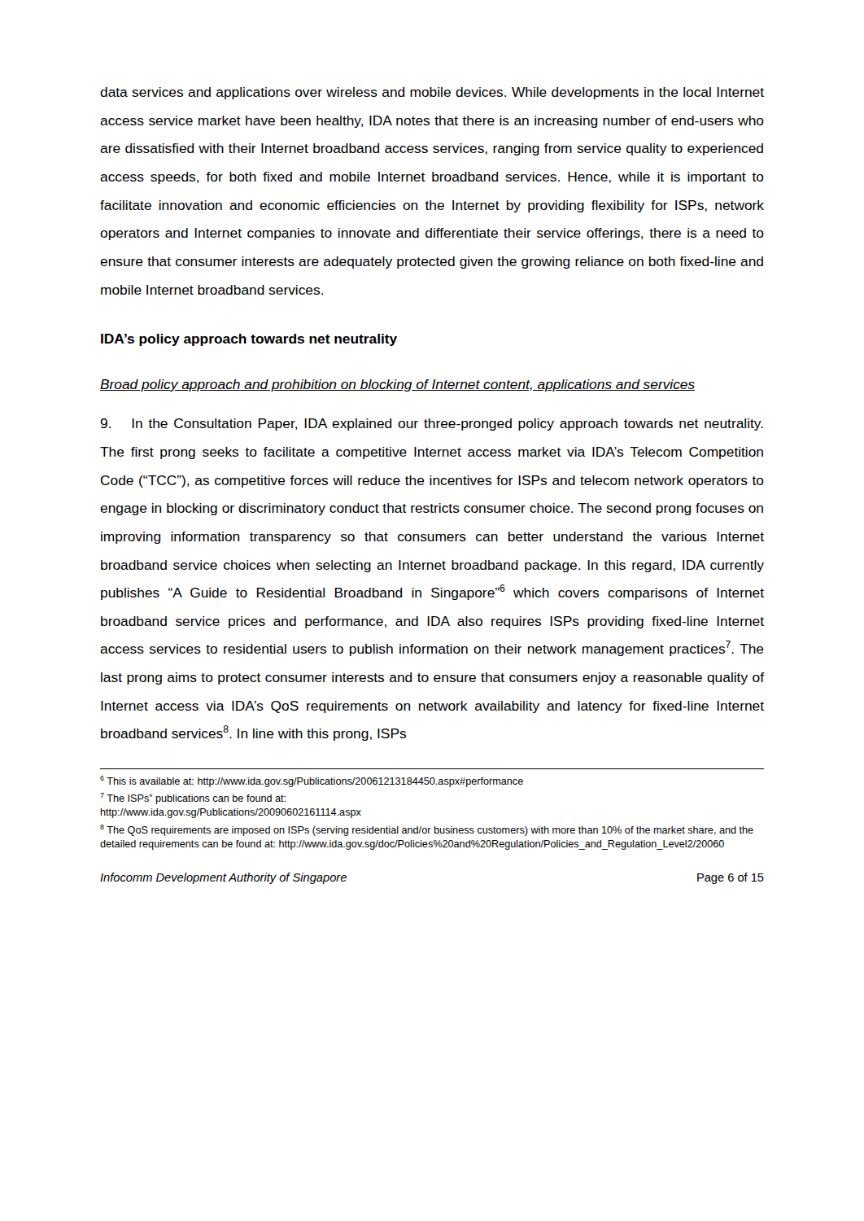data services and applications over wireless and mobile devices. While developments in the local Internet access service market have been healthy, IDA notes that there is an increasing number of end-users who are dissatisfied with their Internet broadband access services, ranging from service quality to experienced access speeds, for both fixed and mobile Internet broadband services. Hence, while it is important to facilitate innovation and economic efficiencies on the Internet by providing flexibility for ISPs, network operators and Internet companies to innovate and differentiate their service offerings, there is a need to ensure that consumer interests are adequately protected given the growing reliance on both fixed-line and mobile Internet broadband services.
IDA’s policy approach towards net neutrality
Broad policy approach and prohibition on blocking of Internet content, applications and services
9. In the Consultation Paper, IDA explained our three-pronged policy approach towards net neutrality. The first prong seeks to facilitate a competitive Internet access market via IDA’s Telecom Competition Code (“TCC”), as competitive forces will reduce the incentives for ISPs and telecom network operators to engage in blocking or discriminatory conduct that restricts consumer choice. The second prong focuses on improving information transparency so that consumers can better understand the various Internet broadband service choices when selecting an Internet broadband package. In this regard, IDA currently publishes “A Guide to Residential Broadband in Singapore”6 which covers comparisons of Internet broadband service prices and performance, and IDA also requires ISPs providing fixed-line Internet access services to residential users to publish information on their network management practices7. The last prong aims to protect consumer interests and to ensure that consumers enjoy a reasonable quality of Internet access via IDA’s QoS requirements on network availability and latency for fixed-line Internet broadband services8. In line with this prong, ISPs
6 This is available at: http://www.ida.gov.sg/Publications/20061213184450.aspx#performance
7 The ISPs” publications can be found at:
http://www.ida.gov.sg/Publications/20090602161114.aspx
8 The QoS requirements are imposed on ISPs (serving residential and/or business customers) with more than 10% of the market share, and the detailed requirements can be found at: http://www.ida.gov.sg/doc/Policies%20and%20Regulation/Policies_and_Regulation_Level2/20060
Infocomm Development Authority of Singapore Page 6 of 15